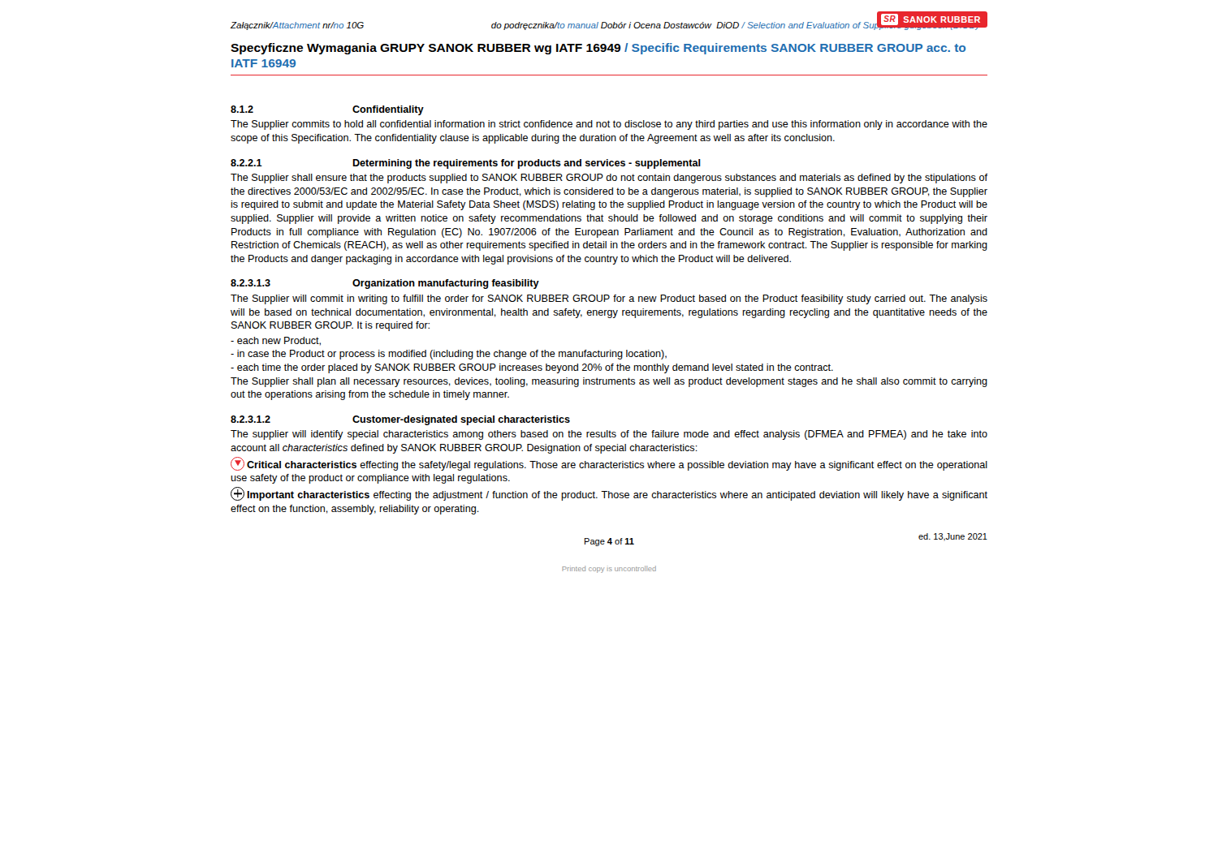SR SANOK RUBBER
Załącznik/Attachment nr/no 10G do podręcznika/to manual Dobór i Ocena Dostawców DiOD / Selection and Evaluation of Suppliers guigebook (DiOD)
Specyficzne Wymagania GRUPY SANOK RUBBER wg IATF 16949 / Specific Requirements SANOK RUBBER GROUP acc. to IATF 16949
8.1.2 Confidentiality
The Supplier commits to hold all confidential information in strict confidence and not to disclose to any third parties and use this information only in accordance with the scope of this Specification. The confidentiality clause is applicable during the duration of the Agreement as well as after its conclusion.
8.2.2.1 Determining the requirements for products and services - supplemental
The Supplier shall ensure that the products supplied to SANOK RUBBER GROUP do not contain dangerous substances and materials as defined by the stipulations of the directives 2000/53/EC and 2002/95/EC. In case the Product, which is considered to be a dangerous material, is supplied to SANOK RUBBER GROUP, the Supplier is required to submit and update the Material Safety Data Sheet (MSDS) relating to the supplied Product in language version of the country to which the Product will be supplied. Supplier will provide a written notice on safety recommendations that should be followed and on storage conditions and will commit to supplying their Products in full compliance with Regulation (EC) No. 1907/2006 of the European Parliament and the Council as to Registration, Evaluation, Authorization and Restriction of Chemicals (REACH), as well as other requirements specified in detail in the orders and in the framework contract. The Supplier is responsible for marking the Products and danger packaging in accordance with legal provisions of the country to which the Product will be delivered.
8.2.3.1.3 Organization manufacturing feasibility
The Supplier will commit in writing to fulfill the order for SANOK RUBBER GROUP for a new Product based on the Product feasibility study carried out. The analysis will be based on technical documentation, environmental, health and safety, energy requirements, regulations regarding recycling and the quantitative needs of the SANOK RUBBER GROUP. It is required for:
- each new Product,
- in case the Product or process is modified (including the change of the manufacturing location),
- each time the order placed by SANOK RUBBER GROUP increases beyond 20% of the monthly demand level stated in the contract.
The Supplier shall plan all necessary resources, devices, tooling, measuring instruments as well as product development stages and he shall also commit to carrying out the operations arising from the schedule in timely manner.
8.2.3.1.2 Customer-designated special characteristics
The supplier will identify special characteristics among others based on the results of the failure mode and effect analysis (DFMEA and PFMEA) and he take into account all characteristics defined by SANOK RUBBER GROUP. Designation of special characteristics:
Critical characteristics effecting the safety/legal regulations. Those are characteristics where a possible deviation may have a significant effect on the operational use safety of the product or compliance with legal regulations.
Important characteristics effecting the adjustment / function of the product. Those are characteristics where an anticipated deviation will likely have a significant effect on the function, assembly, reliability or operating.
ed. 13,June 2021
Page 4 of 11
Printed copy is uncontrolled